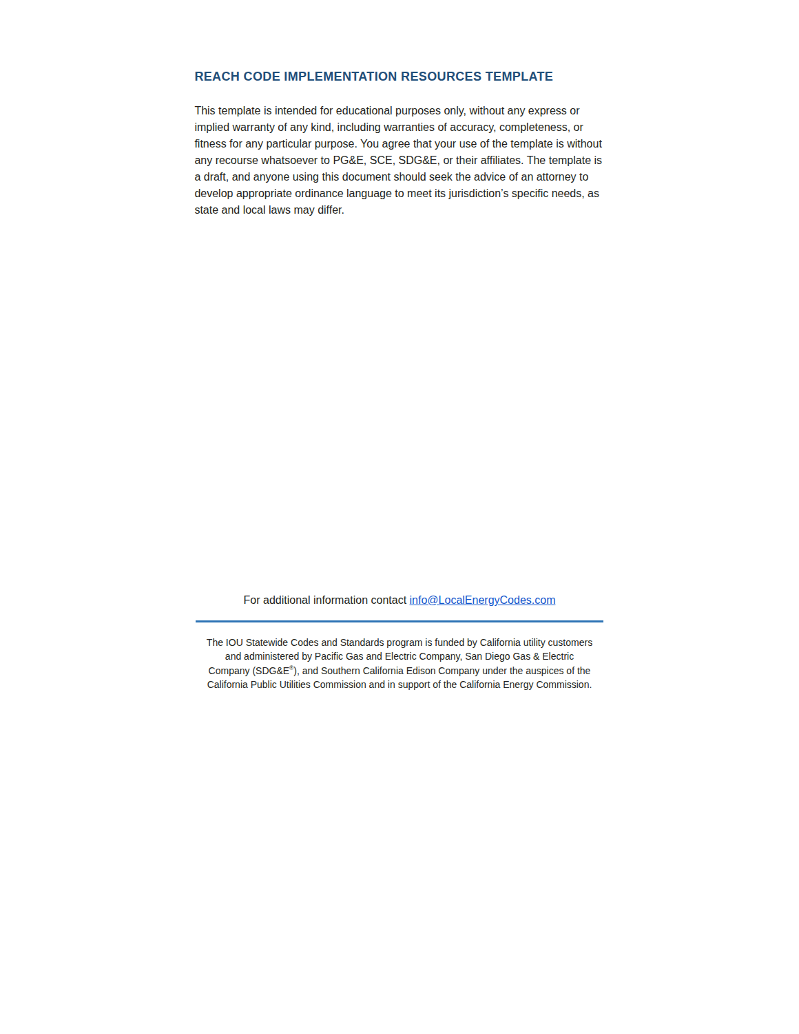REACH CODE IMPLEMENTATION RESOURCES TEMPLATE
This template is intended for educational purposes only, without any express or implied warranty of any kind, including warranties of accuracy, completeness, or fitness for any particular purpose. You agree that your use of the template is without any recourse whatsoever to PG&E, SCE, SDG&E, or their affiliates. The template is a draft, and anyone using this document should seek the advice of an attorney to develop appropriate ordinance language to meet its jurisdiction’s specific needs, as state and local laws may differ.
For additional information contact info@LocalEnergyCodes.com
The IOU Statewide Codes and Standards program is funded by California utility customers and administered by Pacific Gas and Electric Company, San Diego Gas & Electric Company (SDG&E®), and Southern California Edison Company under the auspices of the California Public Utilities Commission and in support of the California Energy Commission.